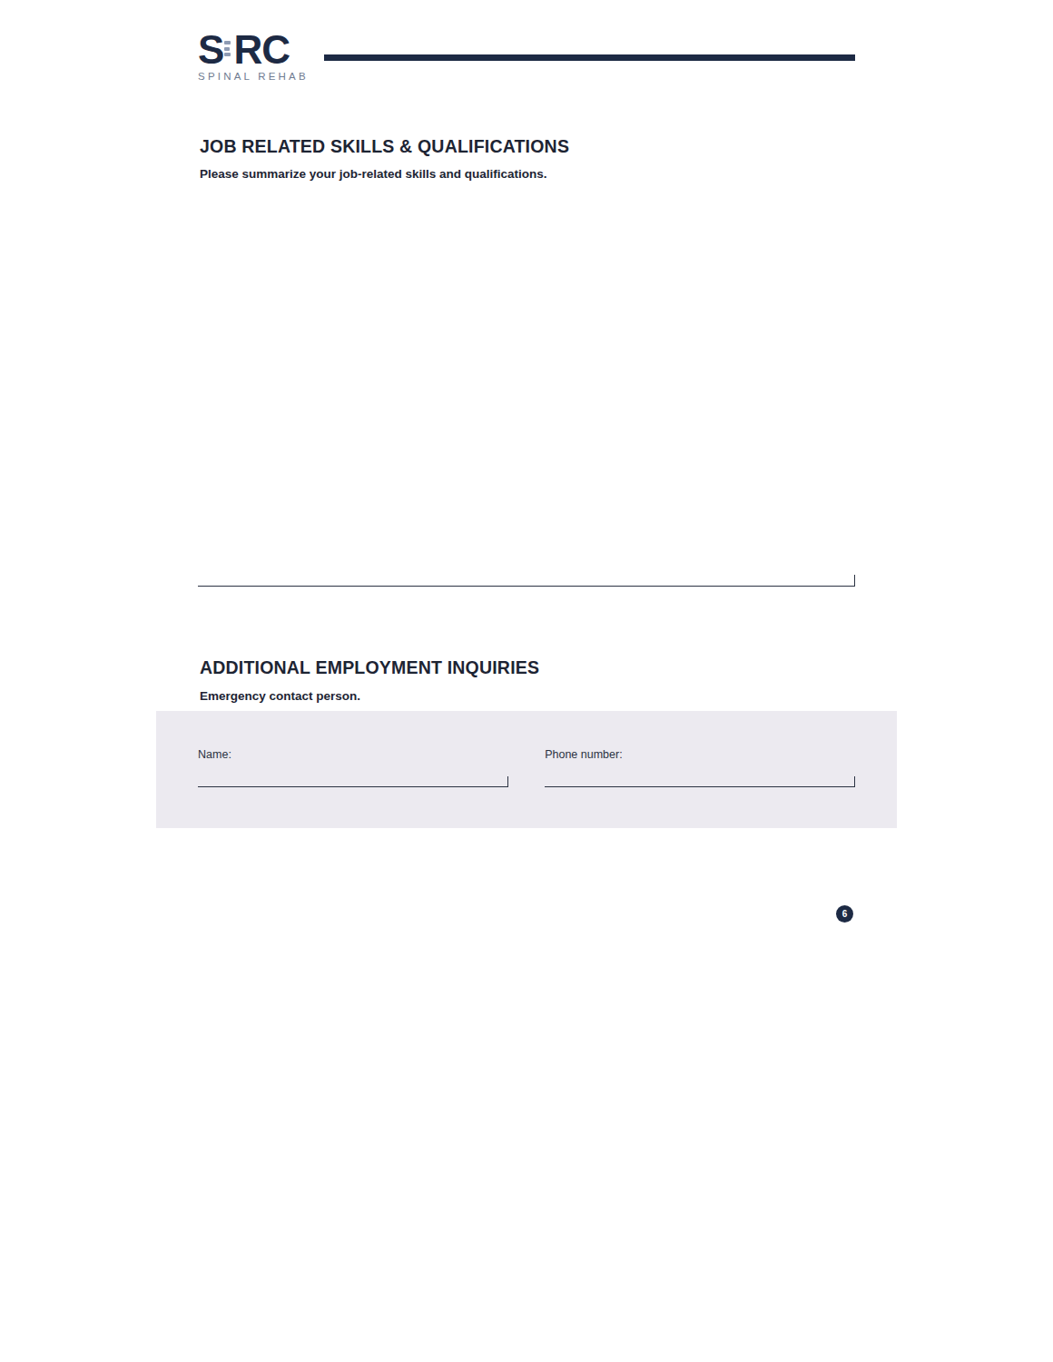S RC
SPINAL REHAB
JOB RELATED SKILLS & QUALIFICATIONS
Please summarize your job-related skills and qualifications.
ADDITIONAL EMPLOYMENT INQUIRIES
Emergency contact person.
Name:
Phone number:
6